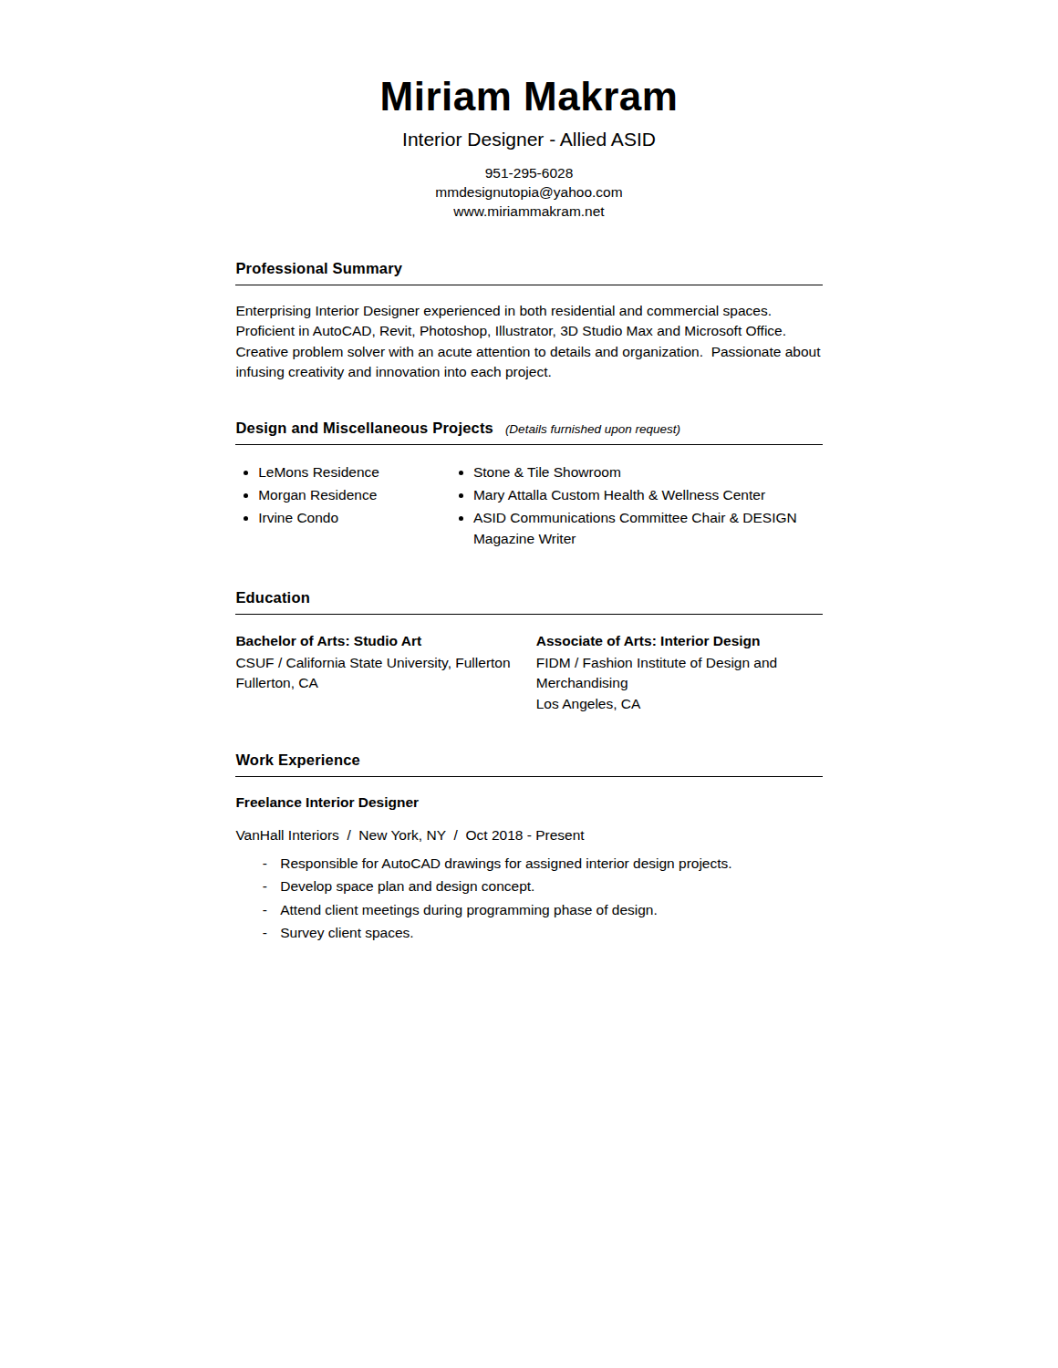Miriam Makram
Interior Designer - Allied ASID
951-295-6028
mmdesignutopia@yahoo.com
www.miriammakram.net
Professional Summary
Enterprising Interior Designer experienced in both residential and commercial spaces. Proficient in AutoCAD, Revit, Photoshop, Illustrator, 3D Studio Max and Microsoft Office. Creative problem solver with an acute attention to details and organization. Passionate about infusing creativity and innovation into each project.
Design and Miscellaneous Projects (Details furnished upon request)
LeMons Residence
Morgan Residence
Irvine Condo
Stone & Tile Showroom
Mary Attalla Custom Health & Wellness Center
ASID Communications Committee Chair & DESIGN Magazine Writer
Education
Bachelor of Arts: Studio Art
CSUF / California State University, Fullerton
Fullerton, CA
Associate of Arts: Interior Design
FIDM / Fashion Institute of Design and Merchandising
Los Angeles, CA
Work Experience
Freelance Interior Designer
VanHall Interiors / New York, NY / Oct 2018 - Present
Responsible for AutoCAD drawings for assigned interior design projects.
Develop space plan and design concept.
Attend client meetings during programming phase of design.
Survey client spaces.